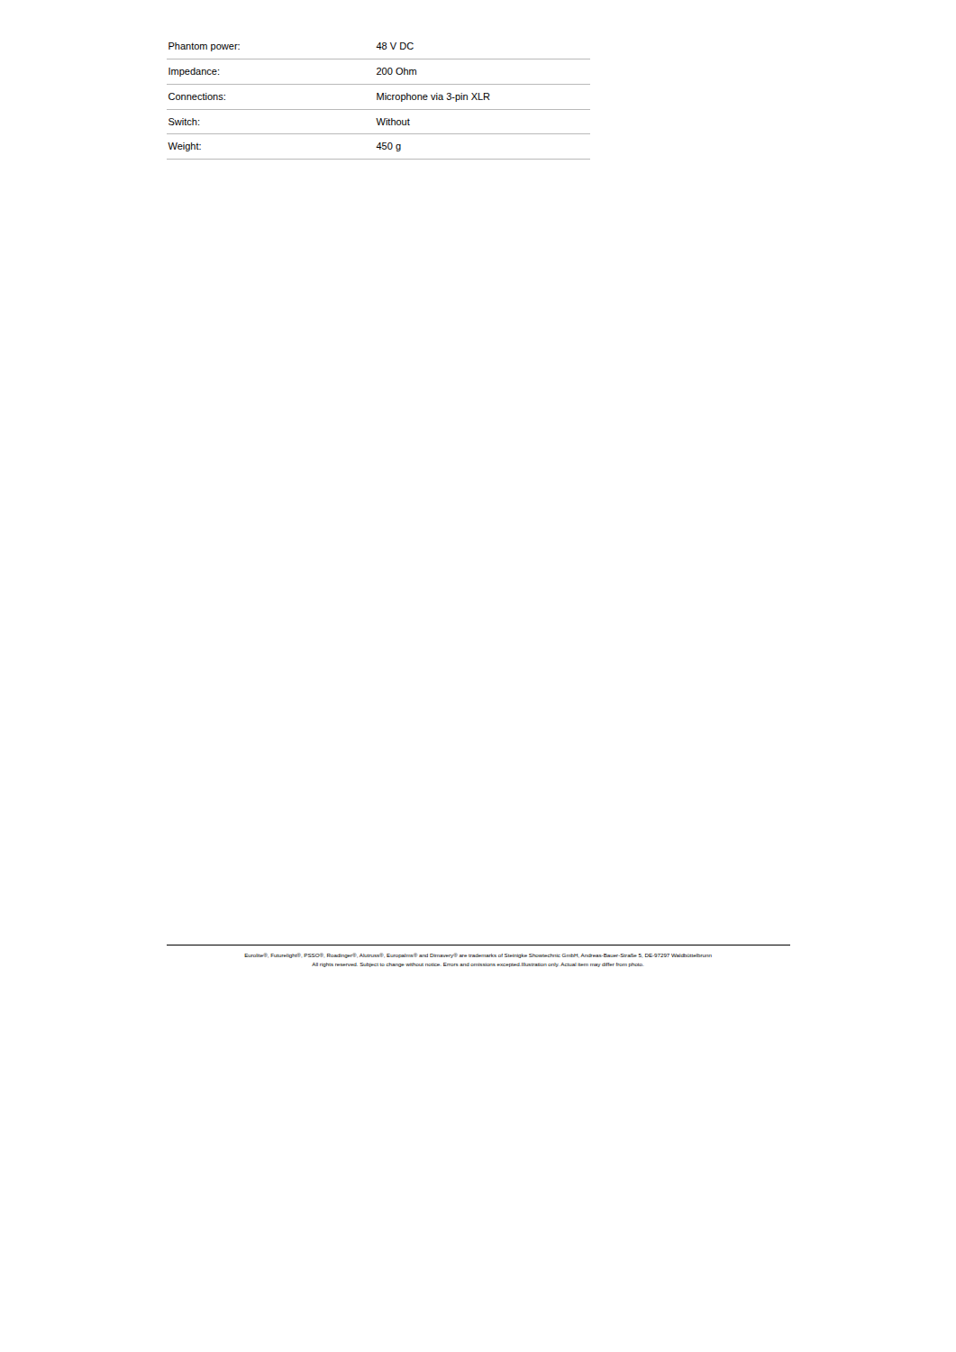| Phantom power: | 48 V DC |
| Impedance: | 200 Ohm |
| Connections: | Microphone via 3-pin XLR |
| Switch: | Without |
| Weight: | 450 g |
Eurolite®, Futurelight®, PSSO®, Roadinger®, Alutruss®, Europalms® and Dimavery® are trademarks of Steinigke Showtechnic GmbH, Andreas-Bauer-Straße 5, DE-97297 Waldbüttelbrunn
All rights reserved. Subject to change without notice. Errors and omissions excepted.Illustration only. Actual item may differ from photo.